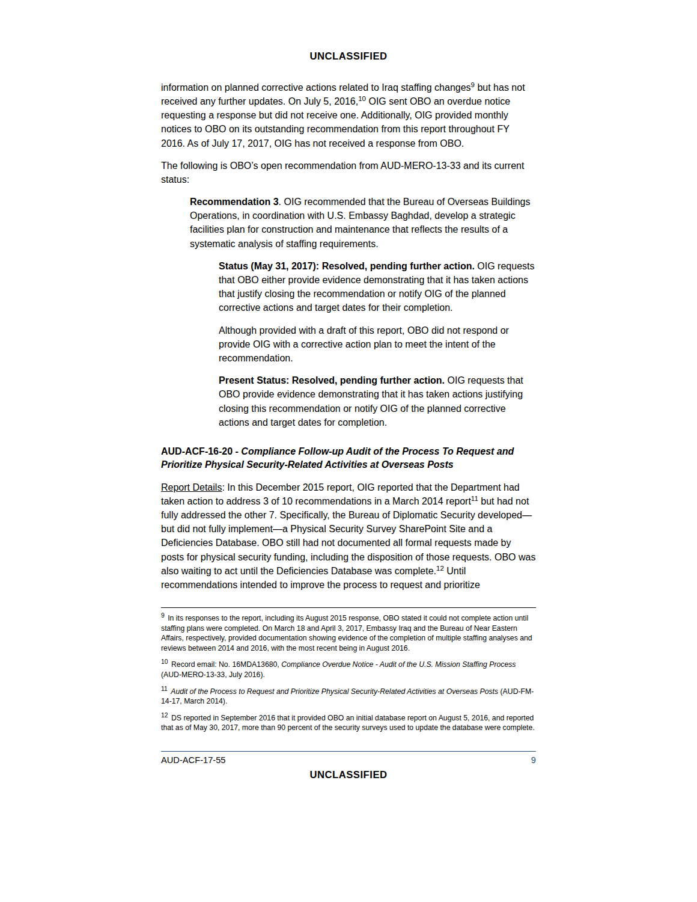UNCLASSIFIED
information on planned corrective actions related to Iraq staffing changes9 but has not received any further updates. On July 5, 2016,10 OIG sent OBO an overdue notice requesting a response but did not receive one. Additionally, OIG provided monthly notices to OBO on its outstanding recommendation from this report throughout FY 2016. As of July 17, 2017, OIG has not received a response from OBO.
The following is OBO’s open recommendation from AUD-MERO-13-33 and its current status:
Recommendation 3. OIG recommended that the Bureau of Overseas Buildings Operations, in coordination with U.S. Embassy Baghdad, develop a strategic facilities plan for construction and maintenance that reflects the results of a systematic analysis of staffing requirements.
Status (May 31, 2017): Resolved, pending further action. OIG requests that OBO either provide evidence demonstrating that it has taken actions that justify closing the recommendation or notify OIG of the planned corrective actions and target dates for their completion.
Although provided with a draft of this report, OBO did not respond or provide OIG with a corrective action plan to meet the intent of the recommendation.
Present Status: Resolved, pending further action. OIG requests that OBO provide evidence demonstrating that it has taken actions justifying closing this recommendation or notify OIG of the planned corrective actions and target dates for completion.
AUD-ACF-16-20 - Compliance Follow-up Audit of the Process To Request and Prioritize Physical Security-Related Activities at Overseas Posts
Report Details: In this December 2015 report, OIG reported that the Department had taken action to address 3 of 10 recommendations in a March 2014 report11 but had not fully addressed the other 7. Specifically, the Bureau of Diplomatic Security developed—but did not fully implement—a Physical Security Survey SharePoint Site and a Deficiencies Database. OBO still had not documented all formal requests made by posts for physical security funding, including the disposition of those requests. OBO was also waiting to act until the Deficiencies Database was complete.12 Until recommendations intended to improve the process to request and prioritize
9 In its responses to the report, including its August 2015 response, OBO stated it could not complete action until staffing plans were completed. On March 18 and April 3, 2017, Embassy Iraq and the Bureau of Near Eastern Affairs, respectively, provided documentation showing evidence of the completion of multiple staffing analyses and reviews between 2014 and 2016, with the most recent being in August 2016.
10 Record email: No. 16MDA13680, Compliance Overdue Notice - Audit of the U.S. Mission Staffing Process (AUD-MERO-13-33, July 2016).
11 Audit of the Process to Request and Prioritize Physical Security-Related Activities at Overseas Posts (AUD-FM-14-17, March 2014).
12 DS reported in September 2016 that it provided OBO an initial database report on August 5, 2016, and reported that as of May 30, 2017, more than 90 percent of the security surveys used to update the database were complete.
AUD-ACF-17-55
9
UNCLASSIFIED